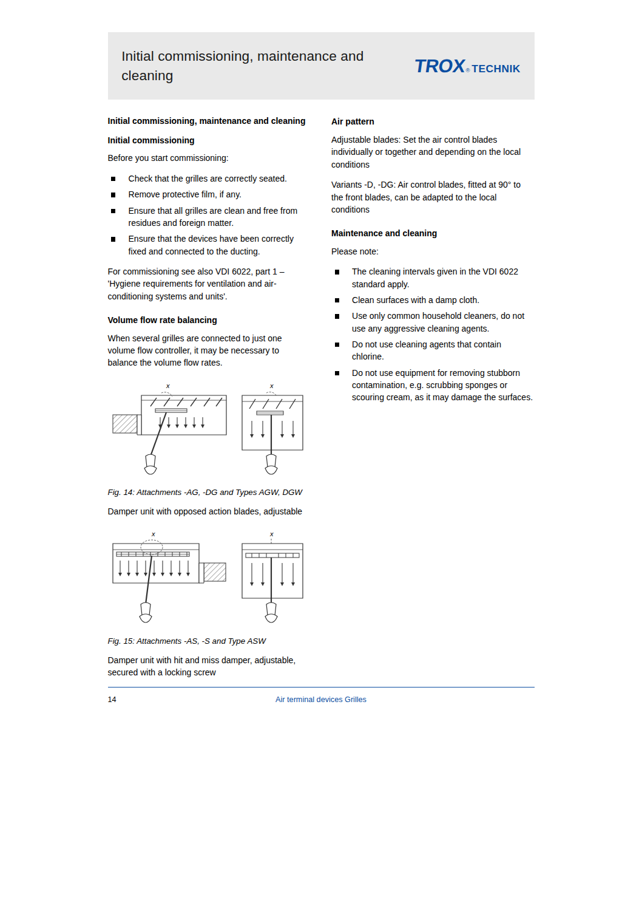Initial commissioning, maintenance and cleaning
TROX®TECHNIK
Initial commissioning, maintenance and cleaning
Initial commissioning
Before you start commissioning:
Check that the grilles are correctly seated.
Remove protective film, if any.
Ensure that all grilles are clean and free from residues and foreign matter.
Ensure that the devices have been correctly fixed and connected to the ducting.
For commissioning see also VDI 6022, part 1 – 'Hygiene requirements for ventilation and air-conditioning systems and units'.
Volume flow rate balancing
When several grilles are connected to just one volume flow controller, it may be necessary to balance the volume flow rates.
x x
Fig. 14: Attachments -AG, -DG and Types AGW, DGW
Damper unit with opposed action blades, adjustable
x x
Fig. 15: Attachments -AS, -S and Type ASW
Damper unit with hit and miss damper, adjustable, secured with a locking screw
Air pattern
Adjustable blades: Set the air control blades individually or together and depending on the local conditions
Variants -D, -DG: Air control blades, fitted at 90° to the front blades, can be adapted to the local conditions
Maintenance and cleaning
Please note:
The cleaning intervals given in the VDI 6022 standard apply.
Clean surfaces with a damp cloth.
Use only common household cleaners, do not use any aggressive cleaning agents.
Do not use cleaning agents that contain chlorine.
Do not use equipment for removing stubborn contamination, e.g. scrubbing sponges or scouring cream, as it may damage the surfaces.
14
Air terminal devices Grilles